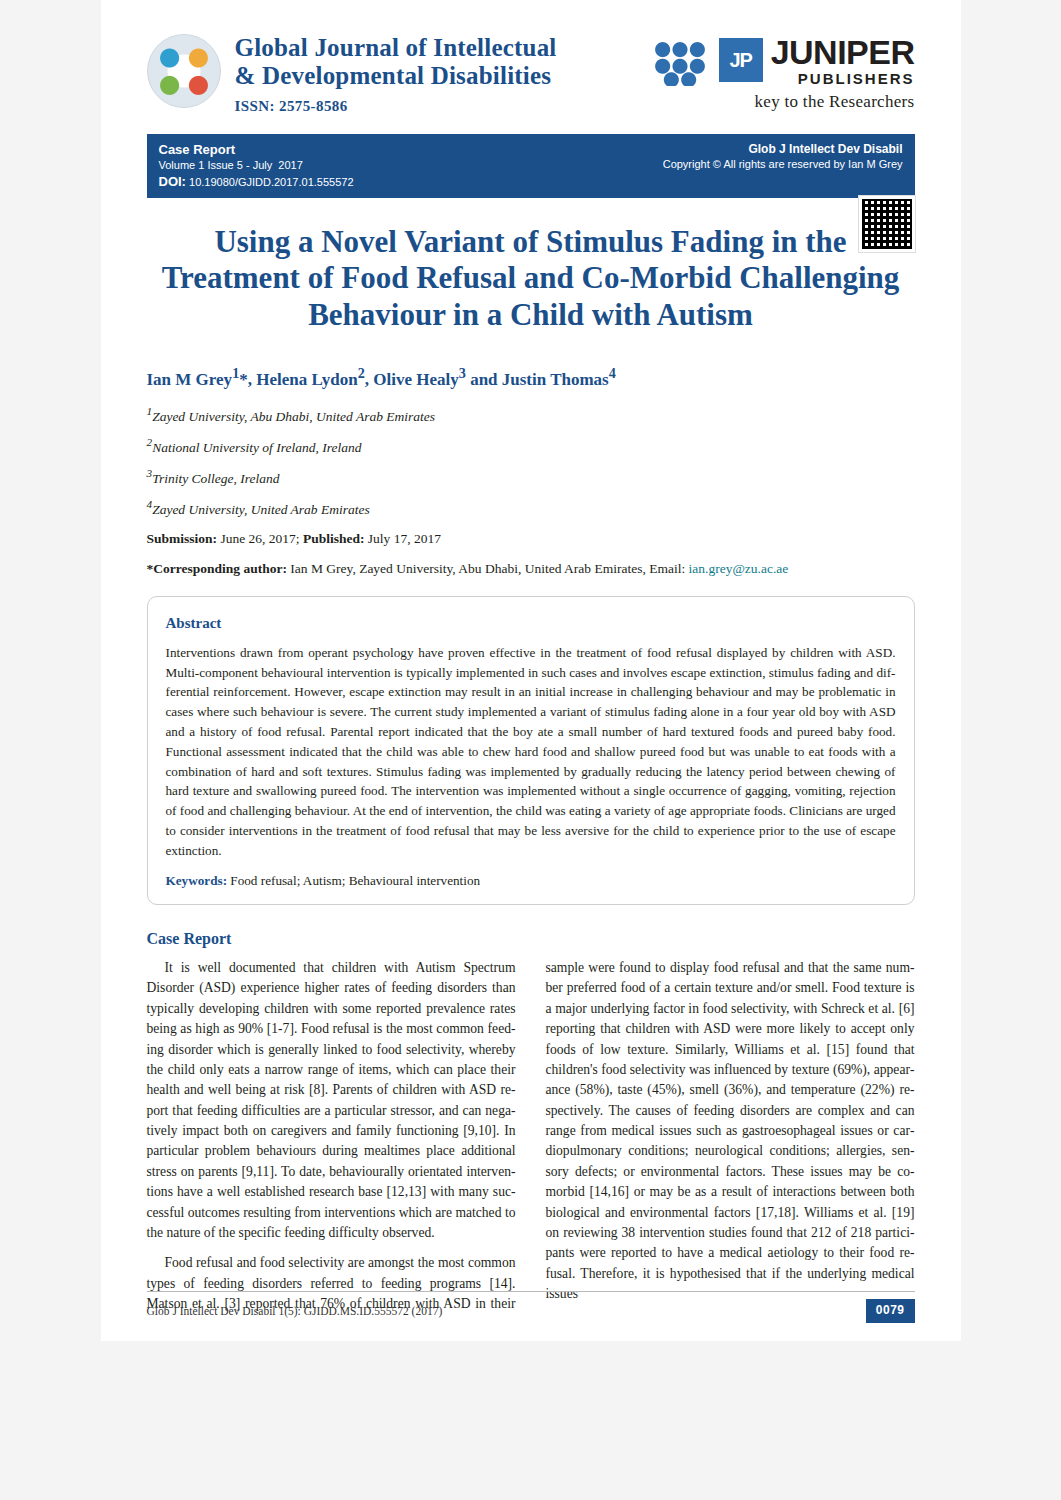Global Journal of Intellectual
& Developmental Disabilities
ISSN: 2575-8586
JP
JUNIPERPUBLISHERS
key to the Researchers
Case Report
Volume 1 Issue 5 - July 2017
DOI: 10.19080/GJIDD.2017.01.555572
Glob J Intellect Dev Disabil
Copyright © All rights are reserved by Ian M Grey
Using a Novel Variant of Stimulus Fading in the
Treatment of Food Refusal and Co-Morbid Challenging
Behaviour in a Child with Autism
Ian M Grey1*, Helena Lydon2, Olive Healy3 and Justin Thomas4
1Zayed University, Abu Dhabi, United Arab Emirates
2National University of Ireland, Ireland
3Trinity College, Ireland
4Zayed University, United Arab Emirates
Submission: June 26, 2017; Published: July 17, 2017
*Corresponding author: Ian M Grey, Zayed University, Abu Dhabi, United Arab Emirates, Email: ian.grey@zu.ac.ae
Abstract
Interventions drawn from operant psychology have proven effective in the treatment of food refusal displayed by children with ASD. Multi-component behavioural intervention is typically implemented in such cases and involves escape extinction, stimulus fading and differential reinforcement. However, escape extinction may result in an initial increase in challenging behaviour and may be problematic in cases where such behaviour is severe. The current study implemented a variant of stimulus fading alone in a four year old boy with ASD and a history of food refusal. Parental report indicated that the boy ate a small number of hard textured foods and pureed baby food. Functional assessment indicated that the child was able to chew hard food and shallow pureed food but was unable to eat foods with a combination of hard and soft textures. Stimulus fading was implemented by gradually reducing the latency period between chewing of hard texture and swallowing pureed food. The intervention was implemented without a single occurrence of gagging, vomiting, rejection of food and challenging behaviour. At the end of intervention, the child was eating a variety of age appropriate foods. Clinicians are urged to consider interventions in the treatment of food refusal that may be less aversive for the child to experience prior to the use of escape extinction.
Keywords: Food refusal; Autism; Behavioural intervention
Case Report
It is well documented that children with Autism Spectrum Disorder (ASD) experience higher rates of feeding disorders than typically developing children with some reported prevalence rates being as high as 90% [1-7]. Food refusal is the most common feeding disorder which is generally linked to food selectivity, whereby the child only eats a narrow range of items, which can place their health and well being at risk [8]. Parents of children with ASD report that feeding difficulties are a particular stressor, and can negatively impact both on caregivers and family functioning [9,10]. In particular problem behaviours during mealtimes place additional stress on parents [9,11]. To date, behaviourally orientated interventions have a well established research base [12,13] with many successful outcomes resulting from interventions which are matched to the nature of the specific feeding difficulty observed.
Food refusal and food selectivity are amongst the most common types of feeding disorders referred to feeding programs [14]. Matson et al. [3] reported that 76% of children with ASD in their sample were found to display food refusal and that the same number preferred food of a certain texture and/or smell. Food texture is a major underlying factor in food selectivity, with Schreck et al. [6] reporting that children with ASD were more likely to accept only foods of low texture. Similarly, Williams et al. [15] found that children's food selectivity was influenced by texture (69%), appearance (58%), taste (45%), smell (36%), and temperature (22%) respectively. The causes of feeding disorders are complex and can range from medical issues such as gastroesophageal issues or cardiopulmonary conditions; neurological conditions; allergies, sensory defects; or environmental factors. These issues may be co-morbid [14,16] or may be as a result of interactions between both biological and environmental factors [17,18]. Williams et al. [19] on reviewing 38 intervention studies found that 212 of 218 participants were reported to have a medical aetiology to their food refusal. Therefore, it is hypothesised that if the underlying medical issues
Glob J Intellect Dev Disabil 1(5): GJIDD.MS.ID.555572 (2017)
0079